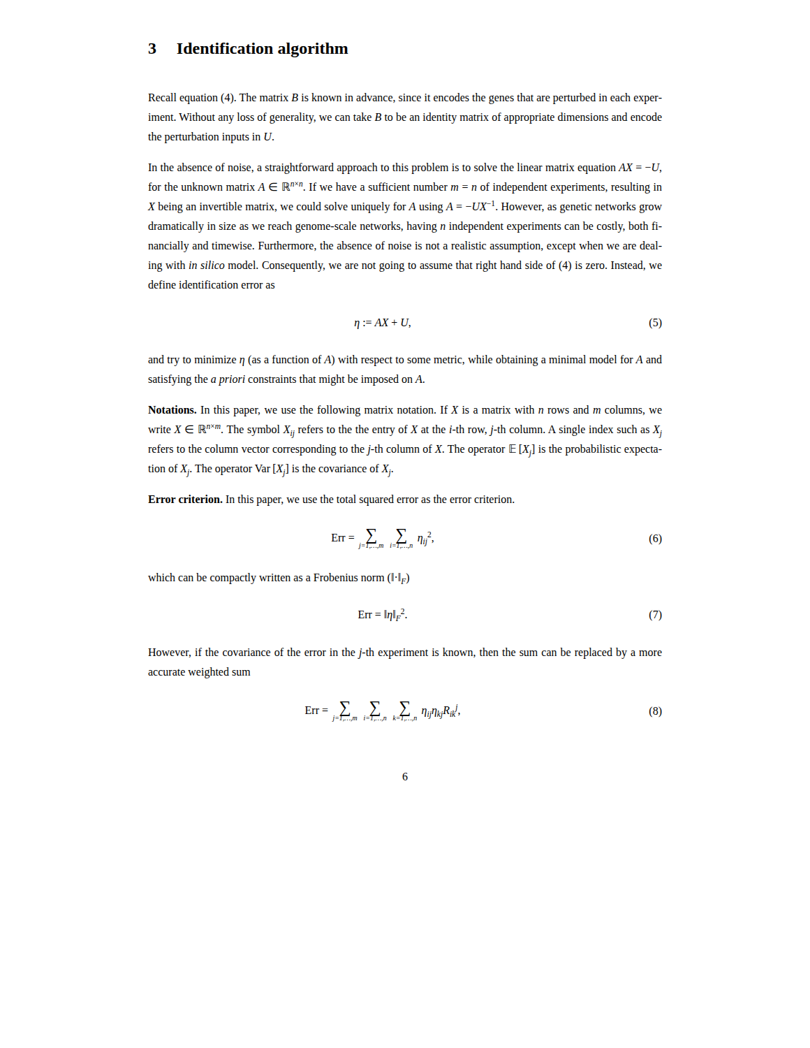3 Identification algorithm
Recall equation (4). The matrix B is known in advance, since it encodes the genes that are perturbed in each experiment. Without any loss of generality, we can take B to be an identity matrix of appropriate dimensions and encode the perturbation inputs in U.
In the absence of noise, a straightforward approach to this problem is to solve the linear matrix equation AX = −U, for the unknown matrix A ∈ ℝn×n. If we have a sufficient number m = n of independent experiments, resulting in X being an invertible matrix, we could solve uniquely for A using A = −UX−1. However, as genetic networks grow dramatically in size as we reach genome-scale networks, having n independent experiments can be costly, both financially and timewise. Furthermore, the absence of noise is not a realistic assumption, except when we are dealing with in silico model. Consequently, we are not going to assume that right hand side of (4) is zero. Instead, we define identification error as
η := AX + U,
(5)
and try to minimize η (as a function of A) with respect to some metric, while obtaining a minimal model for A and satisfying the a priori constraints that might be imposed on A.
Notations. In this paper, we use the following matrix notation. If X is a matrix with n rows and m columns, we write X ∈ ℝn×m. The symbol Xij refers to the the entry of X at the i-th row, j-th column. A single index such as Xj refers to the column vector corresponding to the j-th column of X. The operator 𝔼 [Xj] is the probabilistic expectation of Xj. The operator Var [Xj] is the covariance of Xj.
Error criterion. In this paper, we use the total squared error as the error criterion.
Err = ∑j=1,…,m ∑i=1,…,n ηij2,
(6)
which can be compactly written as a Frobenius norm (‖·‖F)
Err = ‖η‖F2.
(7)
However, if the covariance of the error in the j-th experiment is known, then the sum can be replaced by a more accurate weighted sum
Err = ∑j=1,…,m ∑i=1,…,n ∑k=1,…,n ηijηkjRikj,
(8)
6